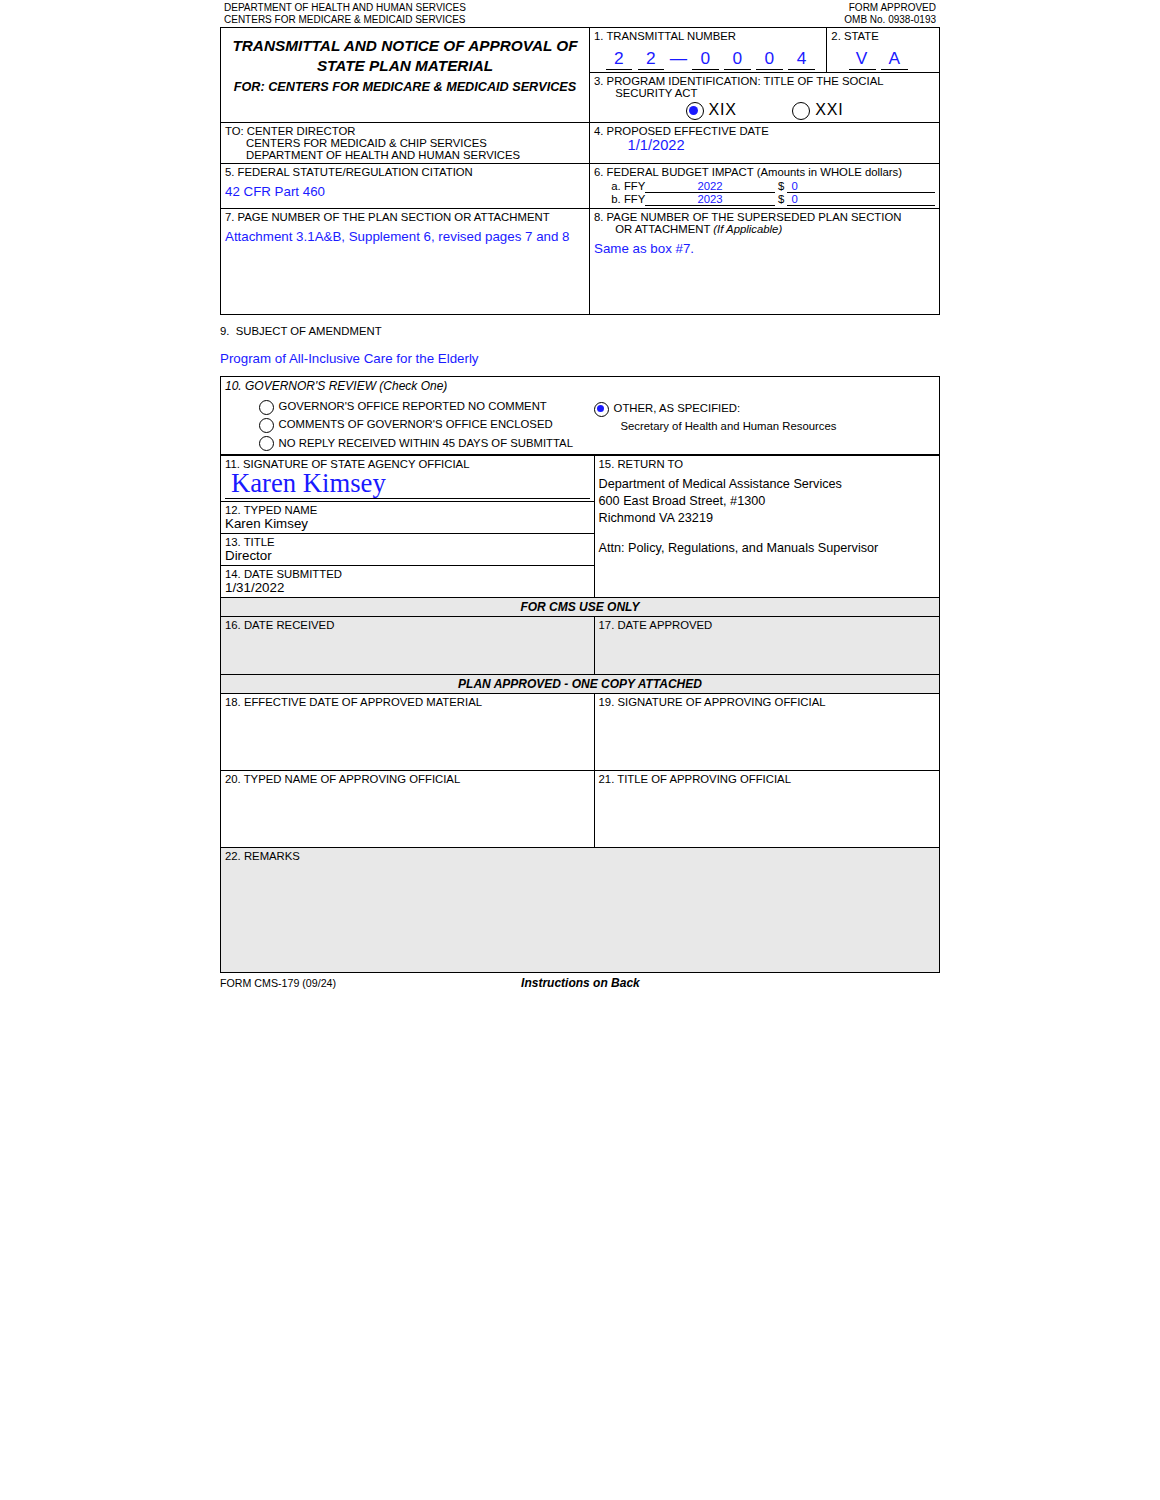| DEPARTMENT OF HEALTH AND HUMAN SERVICES CENTERS FOR MEDICARE & MEDICAID SERVICES | FORM APPROVED OMB No. 0938-0193 |
| TRANSMITTAL AND NOTICE OF APPROVAL OF STATE PLAN MATERIAL FOR: CENTERS FOR MEDICARE & MEDICAID SERVICES | 1. TRANSMITTAL NUMBER 2 2 — 0 0 0 4 | 2. STATE V A |
| 3. PROGRAM IDENTIFICATION: TITLE OF THE SOCIAL SECURITY ACT XIX XXI |
| TO: CENTER DIRECTOR CENTERS FOR MEDICAID & CHIP SERVICES DEPARTMENT OF HEALTH AND HUMAN SERVICES | 4. PROPOSED EFFECTIVE DATE 1/1/2022 |
| 5. FEDERAL STATUTE/REGULATION CITATION 42 CFR Part 460 | 6. FEDERAL BUDGET IMPACT (Amounts in WHOLE dollars) a. FFY 2022 $ 0 b. FFY 2023 $ 0 |
| 7. PAGE NUMBER OF THE PLAN SECTION OR ATTACHMENT Attachment 3.1A&B, Supplement 6, revised pages 7 and 8 | 8. PAGE NUMBER OF THE SUPERSEDED PLAN SECTION OR ATTACHMENT (If Applicable) Same as box #7. |
9. SUBJECT OF AMENDMENT
Program of All-Inclusive Care for the Elderly
| 10. GOVERNOR'S REVIEW (Check One) |
| GOVERNOR'S OFFICE REPORTED NO COMMENT COMMENTS OF GOVERNOR'S OFFICE ENCLOSED NO REPLY RECEIVED WITHIN 45 DAYS OF SUBMITTAL | OTHER, AS SPECIFIED: Secretary of Health and Human Resources |
| 11. SIGNATURE OF STATE AGENCY OFFICIAL Karen Kimsey | 15. RETURN TO Department of Medical Assistance Services 600 East Broad Street, #1300 Richmond VA 23219 Attn: Policy, Regulations, and Manuals Supervisor |
| 12. TYPED NAME Karen Kimsey |
| 13. TITLE Director |
| 14. DATE SUBMITTED 1/31/2022 |
| FOR CMS USE ONLY |
| 16. DATE RECEIVED | 17. DATE APPROVED |
| PLAN APPROVED - ONE COPY ATTACHED |
| 18. EFFECTIVE DATE OF APPROVED MATERIAL | 19. SIGNATURE OF APPROVING OFFICIAL |
| 20. TYPED NAME OF APPROVING OFFICIAL | 21. TITLE OF APPROVING OFFICIAL |
| 22. REMARKS |
FORM CMS-179 (09/24)
Instructions on Back